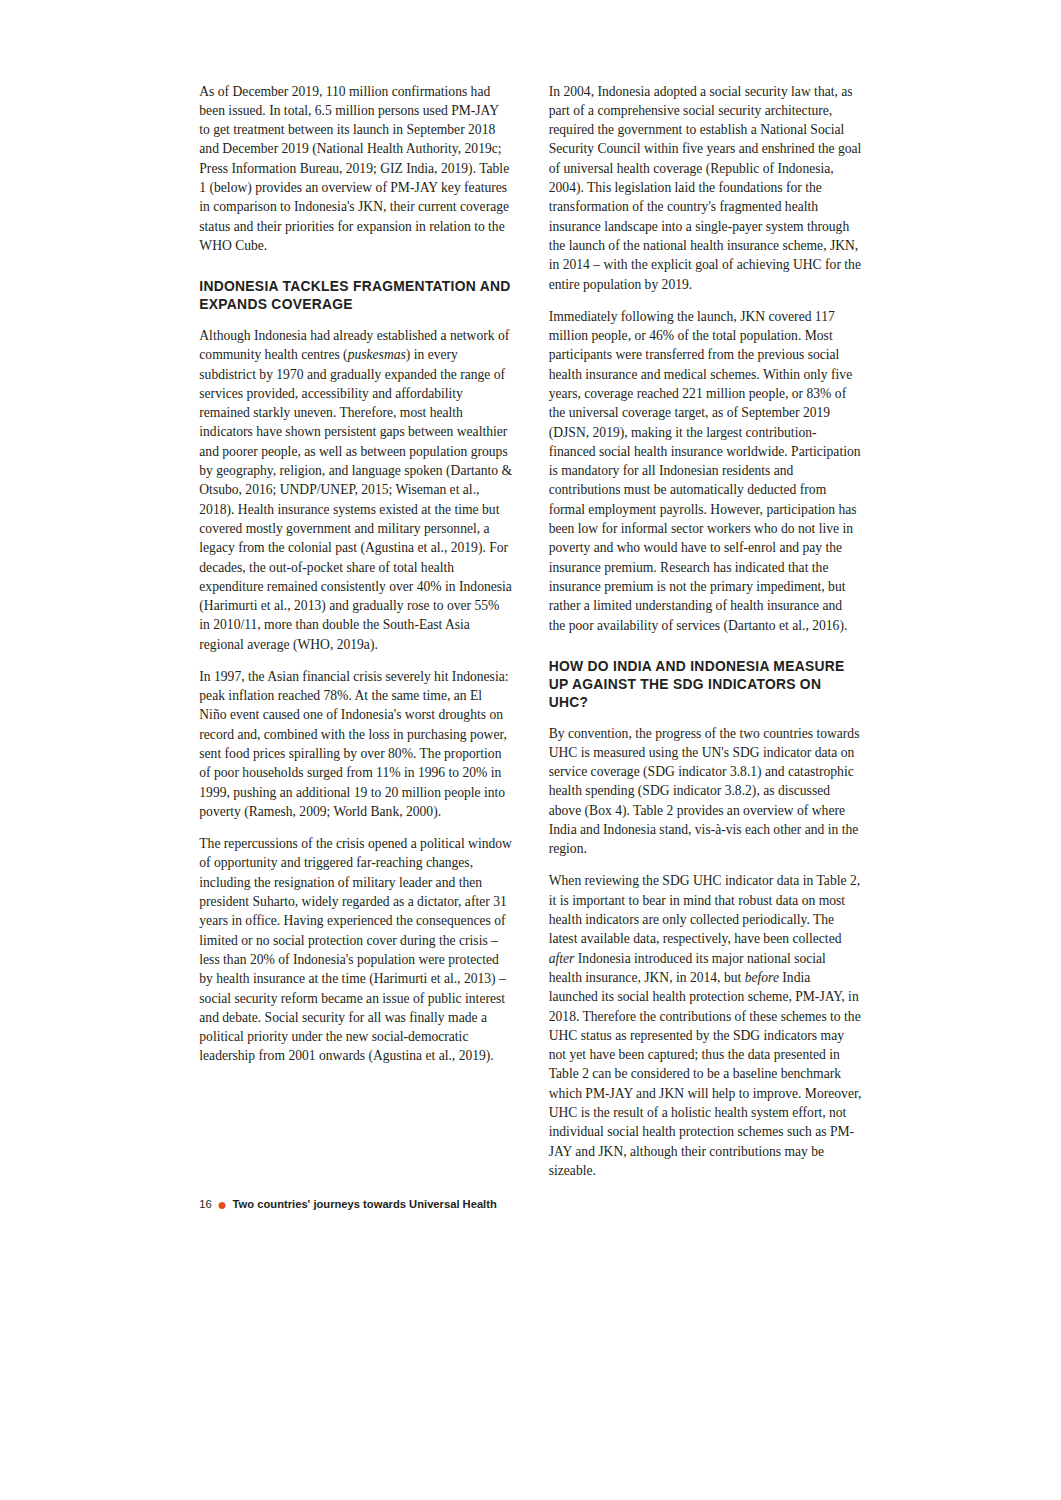As of December 2019, 110 million confirmations had been issued. In total, 6.5 million persons used PM-JAY to get treatment between its launch in September 2018 and December 2019 (National Health Authority, 2019c; Press Information Bureau, 2019; GIZ India, 2019). Table 1 (below) provides an overview of PM-JAY key features in comparison to Indonesia's JKN, their current coverage status and their priorities for expansion in relation to the WHO Cube.
Indonesia tackles fragmentation and expands coverage
Although Indonesia had already established a network of community health centres (puskesmas) in every subdistrict by 1970 and gradually expanded the range of services provided, accessibility and affordability remained starkly uneven. Therefore, most health indicators have shown persistent gaps between wealthier and poorer people, as well as between population groups by geography, religion, and language spoken (Dartanto & Otsubo, 2016; UNDP/UNEP, 2015; Wiseman et al., 2018). Health insurance systems existed at the time but covered mostly government and military personnel, a legacy from the colonial past (Agustina et al., 2019). For decades, the out-of-pocket share of total health expenditure remained consistently over 40% in Indonesia (Harimurti et al., 2013) and gradually rose to over 55% in 2010/11, more than double the South-East Asia regional average (WHO, 2019a).
In 1997, the Asian financial crisis severely hit Indonesia: peak inflation reached 78%. At the same time, an El Niño event caused one of Indonesia's worst droughts on record and, combined with the loss in purchasing power, sent food prices spiralling by over 80%. The proportion of poor households surged from 11% in 1996 to 20% in 1999, pushing an additional 19 to 20 million people into poverty (Ramesh, 2009; World Bank, 2000).
The repercussions of the crisis opened a political window of opportunity and triggered far-reaching changes, including the resignation of military leader and then president Suharto, widely regarded as a dictator, after 31 years in office. Having experienced the consequences of limited or no social protection cover during the crisis – less than 20% of Indonesia's population were protected by health insurance at the time (Harimurti et al., 2013) – social security reform became an issue of public interest and debate. Social security for all was finally made a political priority under the new social-democratic leadership from 2001 onwards (Agustina et al., 2019).
In 2004, Indonesia adopted a social security law that, as part of a comprehensive social security architecture, required the government to establish a National Social Security Council within five years and enshrined the goal of universal health coverage (Republic of Indonesia, 2004). This legislation laid the foundations for the transformation of the country's fragmented health insurance landscape into a single-payer system through the launch of the national health insurance scheme, JKN, in 2014 – with the explicit goal of achieving UHC for the entire population by 2019.
Immediately following the launch, JKN covered 117 million people, or 46% of the total population. Most participants were transferred from the previous social health insurance and medical schemes. Within only five years, coverage reached 221 million people, or 83% of the universal coverage target, as of September 2019 (DJSN, 2019), making it the largest contribution-financed social health insurance worldwide. Participation is mandatory for all Indonesian residents and contributions must be automatically deducted from formal employment payrolls. However, participation has been low for informal sector workers who do not live in poverty and who would have to self-enrol and pay the insurance premium. Research has indicated that the insurance premium is not the primary impediment, but rather a limited understanding of health insurance and the poor availability of services (Dartanto et al., 2016).
How do India and Indonesia measure up against the SDG indicators on UHC?
By convention, the progress of the two countries towards UHC is measured using the UN's SDG indicator data on service coverage (SDG indicator 3.8.1) and catastrophic health spending (SDG indicator 3.8.2), as discussed above (Box 4). Table 2 provides an overview of where India and Indonesia stand, vis-à-vis each other and in the region.
When reviewing the SDG UHC indicator data in Table 2, it is important to bear in mind that robust data on most health indicators are only collected periodically. The latest available data, respectively, have been collected after Indonesia introduced its major national social health insurance, JKN, in 2014, but before India launched its social health protection scheme, PM-JAY, in 2018. Therefore the contributions of these schemes to the UHC status as represented by the SDG indicators may not yet have been captured; thus the data presented in Table 2 can be considered to be a baseline benchmark which PM-JAY and JKN will help to improve. Moreover, UHC is the result of a holistic health system effort, not individual social health protection schemes such as PM-JAY and JKN, although their contributions may be sizeable.
16 ● Two countries' journeys towards Universal Health